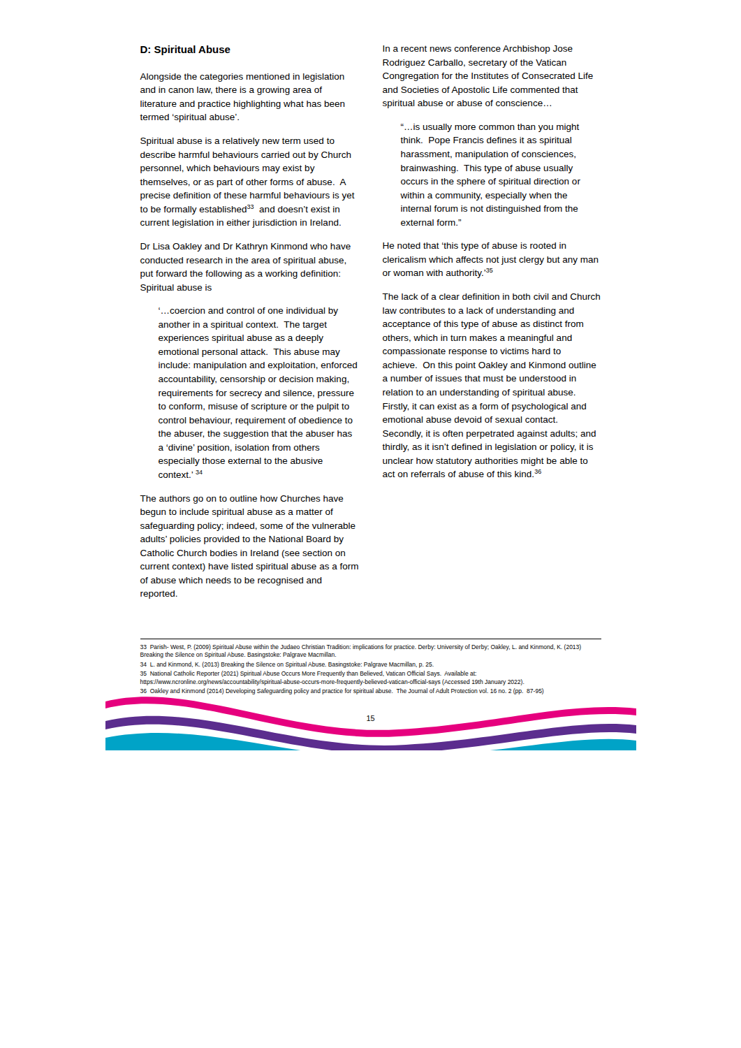D: Spiritual Abuse
Alongside the categories mentioned in legislation and in canon law, there is a growing area of literature and practice highlighting what has been termed ‘spiritual abuse’.
Spiritual abuse is a relatively new term used to describe harmful behaviours carried out by Church personnel, which behaviours may exist by themselves, or as part of other forms of abuse. A precise definition of these harmful behaviours is yet to be formally established33 and doesn’t exist in current legislation in either jurisdiction in Ireland.
Dr Lisa Oakley and Dr Kathryn Kinmond who have conducted research in the area of spiritual abuse, put forward the following as a working definition: Spiritual abuse is
‘…coercion and control of one individual by another in a spiritual context. The target experiences spiritual abuse as a deeply emotional personal attack. This abuse may include: manipulation and exploitation, enforced accountability, censorship or decision making, requirements for secrecy and silence, pressure to conform, misuse of scripture or the pulpit to control behaviour, requirement of obedience to the abuser, the suggestion that the abuser has a ‘divine’ position, isolation from others especially those external to the abusive context.’ 34
The authors go on to outline how Churches have begun to include spiritual abuse as a matter of safeguarding policy; indeed, some of the vulnerable adults’ policies provided to the National Board by Catholic Church bodies in Ireland (see section on current context) have listed spiritual abuse as a form of abuse which needs to be recognised and reported.
In a recent news conference Archbishop Jose Rodriguez Carballo, secretary of the Vatican Congregation for the Institutes of Consecrated Life and Societies of Apostolic Life commented that spiritual abuse or abuse of conscience…
“…is usually more common than you might think. Pope Francis defines it as spiritual harassment, manipulation of consciences, brainwashing. This type of abuse usually occurs in the sphere of spiritual direction or within a community, especially when the internal forum is not distinguished from the external form.”
He noted that ‘this type of abuse is rooted in clericalism which affects not just clergy but any man or woman with authority.’35
The lack of a clear definition in both civil and Church law contributes to a lack of understanding and acceptance of this type of abuse as distinct from others, which in turn makes a meaningful and compassionate response to victims hard to achieve. On this point Oakley and Kinmond outline a number of issues that must be understood in relation to an understanding of spiritual abuse. Firstly, it can exist as a form of psychological and emotional abuse devoid of sexual contact. Secondly, it is often perpetrated against adults; and thirdly, as it isn’t defined in legislation or policy, it is unclear how statutory authorities might be able to act on referrals of abuse of this kind.36
33 Parish- West, P. (2009) Spiritual Abuse within the Judaeo Christian Tradition: implications for practice. Derby: University of Derby; Oakley, L. and Kinmond, K. (2013) Breaking the Silence on Spiritual Abuse. Basingstoke: Palgrave Macmillan.
34 L. and Kinmond, K. (2013) Breaking the Silence on Spiritual Abuse. Basingstoke: Palgrave Macmillan, p. 25.
35 National Catholic Reporter (2021) Spiritual Abuse Occurs More Frequently than Believed, Vatican Official Says. Available at: https://www.ncronline.org/news/accountability/spiritual-abuse-occurs-more-frequently-believed-vatican-official-says (Accessed 19th January 2022).
36 Oakley and Kinmond (2014) Developing Safeguarding policy and practice for spiritual abuse. The Journal of Adult Protection vol. 16 no. 2 (pp. 87-95)
15